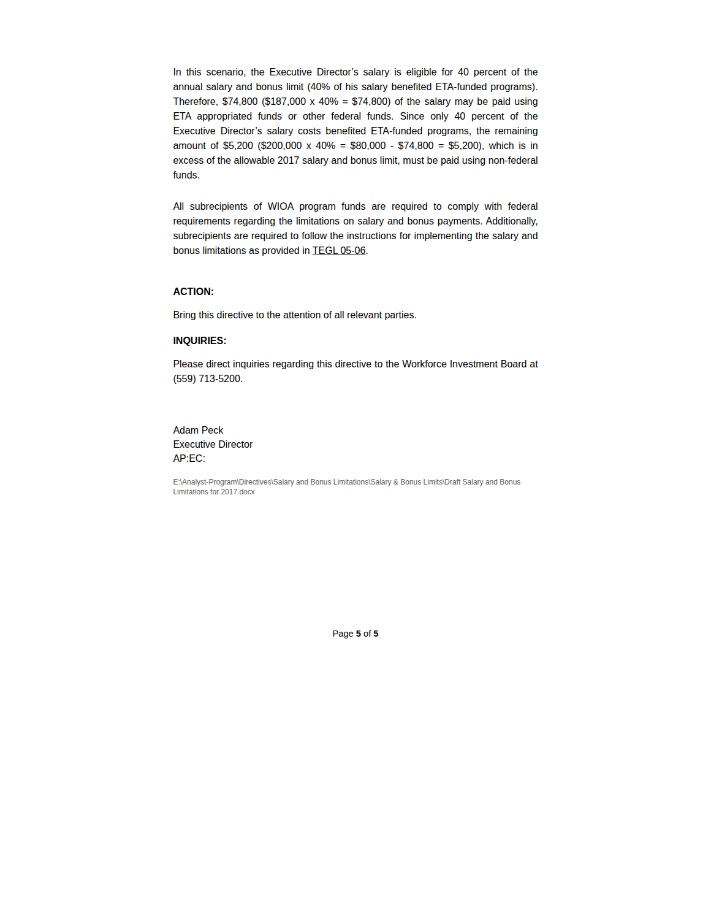In this scenario, the Executive Director’s salary is eligible for 40 percent of the annual salary and bonus limit (40% of his salary benefited ETA-funded programs). Therefore, $74,800 ($187,000 x 40% = $74,800) of the salary may be paid using ETA appropriated funds or other federal funds. Since only 40 percent of the Executive Director’s salary costs benefited ETA-funded programs, the remaining amount of $5,200 ($200,000 x 40% = $80,000 - $74,800 = $5,200), which is in excess of the allowable 2017 salary and bonus limit, must be paid using non-federal funds.
All subrecipients of WIOA program funds are required to comply with federal requirements regarding the limitations on salary and bonus payments. Additionally, subrecipients are required to follow the instructions for implementing the salary and bonus limitations as provided in TEGL 05-06.
ACTION:
Bring this directive to the attention of all relevant parties.
INQUIRIES:
Please direct inquiries regarding this directive to the Workforce Investment Board at (559) 713-5200.
Adam Peck
Executive Director
AP:EC:
E:\Analyst-Program\Directives\Salary and Bonus Limitations\Salary & Bonus Limits\Draft Salary and Bonus Limitations for 2017.docx
Page 5 of 5